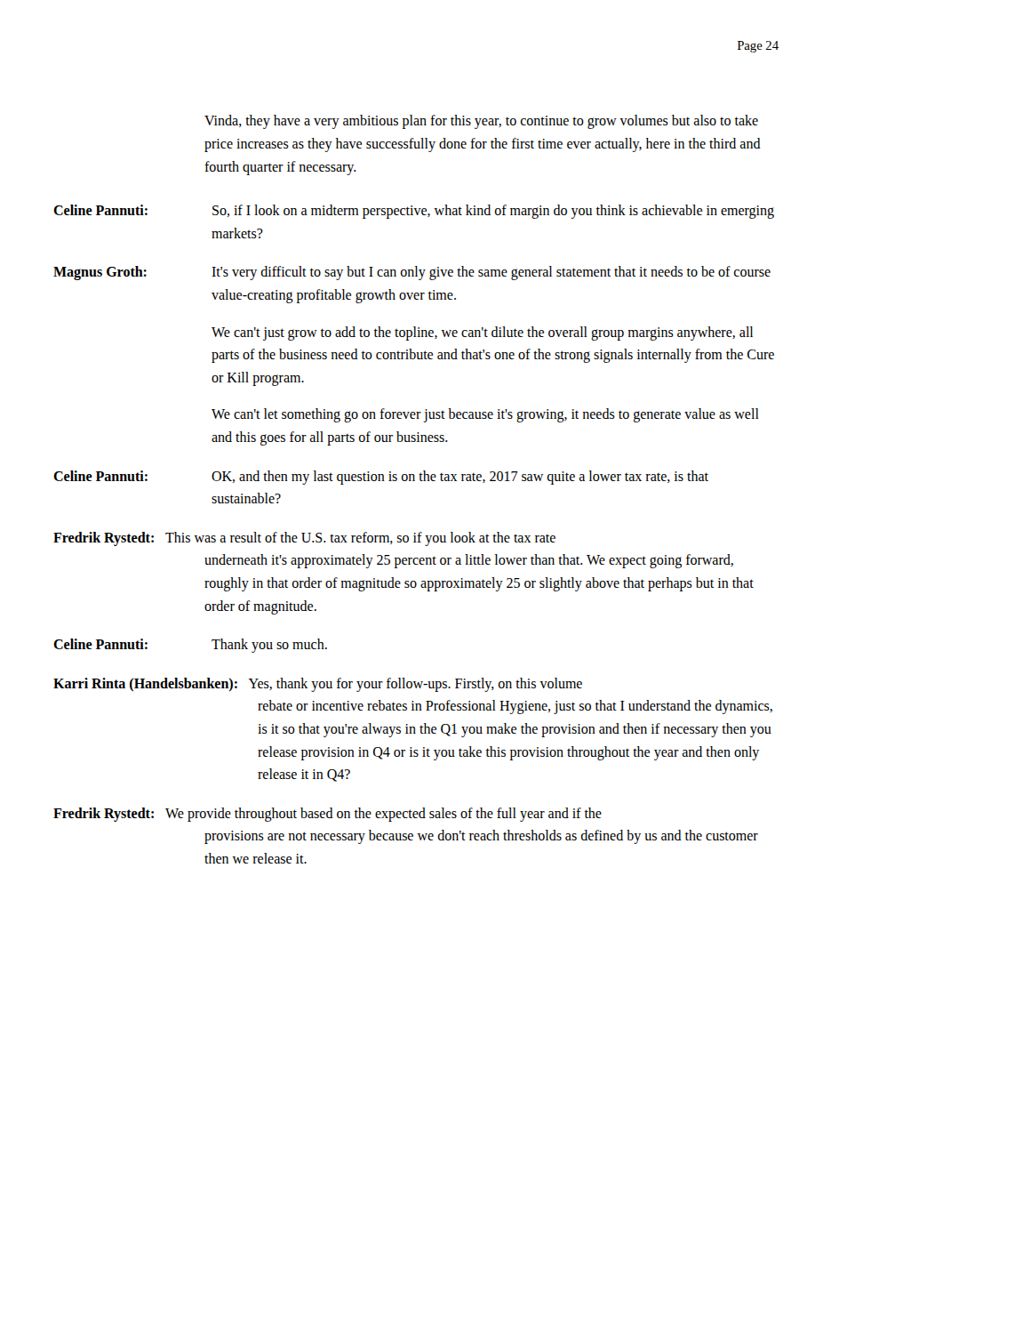Page 24
Vinda, they have a very ambitious plan for this year, to continue to grow volumes but also to take price increases as they have successfully done for the first time ever actually, here in the third and fourth quarter if necessary.
Celine Pannuti:
So, if I look on a midterm perspective, what kind of margin do you think is achievable in emerging markets?
Magnus Groth:
It's very difficult to say but I can only give the same general statement that it needs to be of course value-creating profitable growth over time.
We can't just grow to add to the topline, we can't dilute the overall group margins anywhere, all parts of the business need to contribute and that's one of the strong signals internally from the Cure or Kill program.
We can't let something go on forever just because it's growing, it needs to generate value as well and this goes for all parts of our business.
Celine Pannuti:
OK, and then my last question is on the tax rate, 2017 saw quite a lower tax rate, is that sustainable?
Fredrik Rystedt: This was a result of the U.S. tax reform, so if you look at the tax rate
underneath it's approximately 25 percent or a little lower than that. We expect going forward, roughly in that order of magnitude so approximately 25 or slightly above that perhaps but in that order of magnitude.
Celine Pannuti:
Thank you so much.
Karri Rinta (Handelsbanken): Yes, thank you for your follow-ups. Firstly, on this volume
rebate or incentive rebates in Professional Hygiene, just so that I understand the dynamics, is it so that you're always in the Q1 you make the provision and then if necessary then you release provision in Q4 or is it you take this provision throughout the year and then only release it in Q4?
Fredrik Rystedt: We provide throughout based on the expected sales of the full year and if the
provisions are not necessary because we don't reach thresholds as defined by us and the customer then we release it.